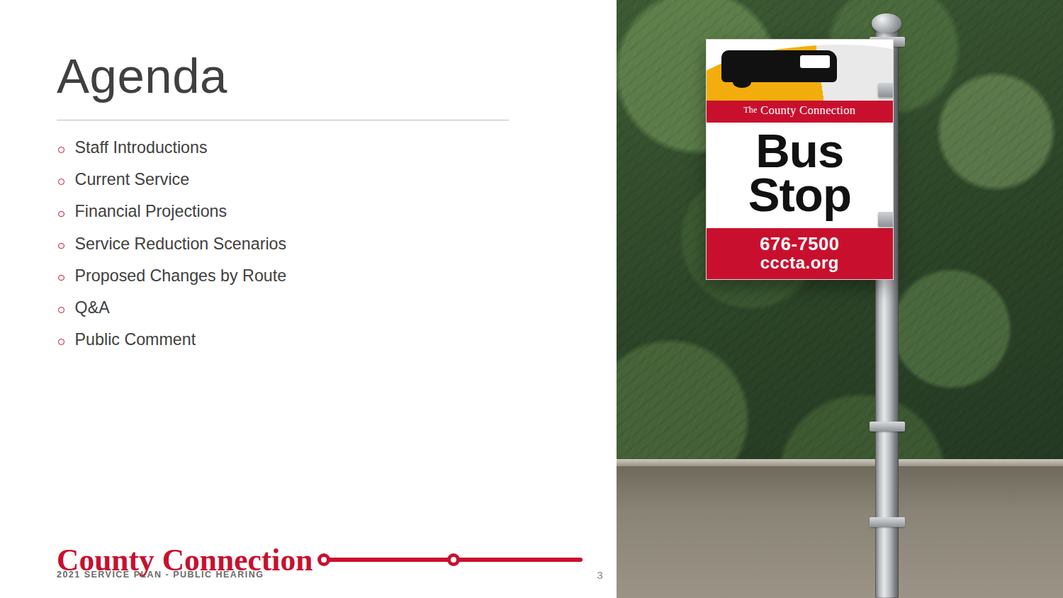Agenda
Staff Introductions
Current Service
Financial Projections
Service Reduction Scenarios
Proposed Changes by Route
Q&A
Public Comment
County Connection
2021 SERVICE PLAN - PUBLIC HEARING
3
The County Connection
Bus Stop
676-7500 cccta.org